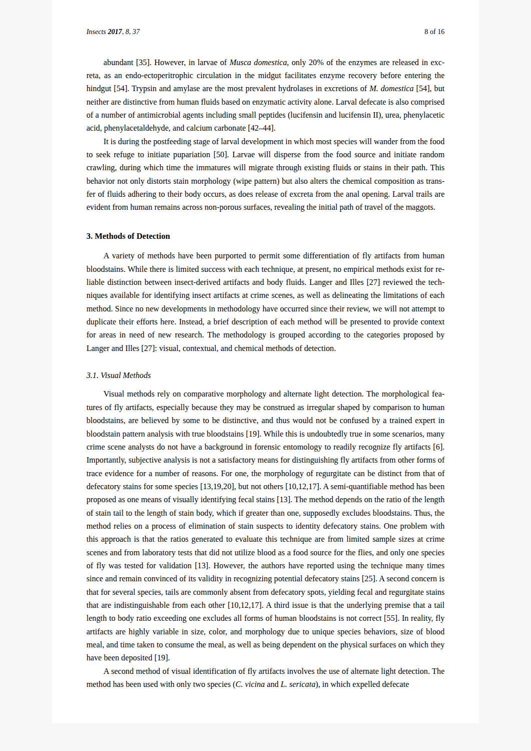Insects 2017, 8, 37 8 of 16
abundant [35]. However, in larvae of Musca domestica, only 20% of the enzymes are released in excreta, as an endo-ectoperitrophic circulation in the midgut facilitates enzyme recovery before entering the hindgut [54]. Trypsin and amylase are the most prevalent hydrolases in excretions of M. domestica [54], but neither are distinctive from human fluids based on enzymatic activity alone. Larval defecate is also comprised of a number of antimicrobial agents including small peptides (lucifensin and lucifensin II), urea, phenylacetic acid, phenylacetaldehyde, and calcium carbonate [42–44].
It is during the postfeeding stage of larval development in which most species will wander from the food to seek refuge to initiate pupariation [50]. Larvae will disperse from the food source and initiate random crawling, during which time the immatures will migrate through existing fluids or stains in their path. This behavior not only distorts stain morphology (wipe pattern) but also alters the chemical composition as transfer of fluids adhering to their body occurs, as does release of excreta from the anal opening. Larval trails are evident from human remains across non-porous surfaces, revealing the initial path of travel of the maggots.
3. Methods of Detection
A variety of methods have been purported to permit some differentiation of fly artifacts from human bloodstains. While there is limited success with each technique, at present, no empirical methods exist for reliable distinction between insect-derived artifacts and body fluids. Langer and Illes [27] reviewed the techniques available for identifying insect artifacts at crime scenes, as well as delineating the limitations of each method. Since no new developments in methodology have occurred since their review, we will not attempt to duplicate their efforts here. Instead, a brief description of each method will be presented to provide context for areas in need of new research. The methodology is grouped according to the categories proposed by Langer and Illes [27]: visual, contextual, and chemical methods of detection.
3.1. Visual Methods
Visual methods rely on comparative morphology and alternate light detection. The morphological features of fly artifacts, especially because they may be construed as irregular shaped by comparison to human bloodstains, are believed by some to be distinctive, and thus would not be confused by a trained expert in bloodstain pattern analysis with true bloodstains [19]. While this is undoubtedly true in some scenarios, many crime scene analysts do not have a background in forensic entomology to readily recognize fly artifacts [6]. Importantly, subjective analysis is not a satisfactory means for distinguishing fly artifacts from other forms of trace evidence for a number of reasons. For one, the morphology of regurgitate can be distinct from that of defecatory stains for some species [13,19,20], but not others [10,12,17]. A semi-quantifiable method has been proposed as one means of visually identifying fecal stains [13]. The method depends on the ratio of the length of stain tail to the length of stain body, which if greater than one, supposedly excludes bloodstains. Thus, the method relies on a process of elimination of stain suspects to identity defecatory stains. One problem with this approach is that the ratios generated to evaluate this technique are from limited sample sizes at crime scenes and from laboratory tests that did not utilize blood as a food source for the flies, and only one species of fly was tested for validation [13]. However, the authors have reported using the technique many times since and remain convinced of its validity in recognizing potential defecatory stains [25]. A second concern is that for several species, tails are commonly absent from defecatory spots, yielding fecal and regurgitate stains that are indistinguishable from each other [10,12,17]. A third issue is that the underlying premise that a tail length to body ratio exceeding one excludes all forms of human bloodstains is not correct [55]. In reality, fly artifacts are highly variable in size, color, and morphology due to unique species behaviors, size of blood meal, and time taken to consume the meal, as well as being dependent on the physical surfaces on which they have been deposited [19].
A second method of visual identification of fly artifacts involves the use of alternate light detection. The method has been used with only two species (C. vicina and L. sericata), in which expelled defecate